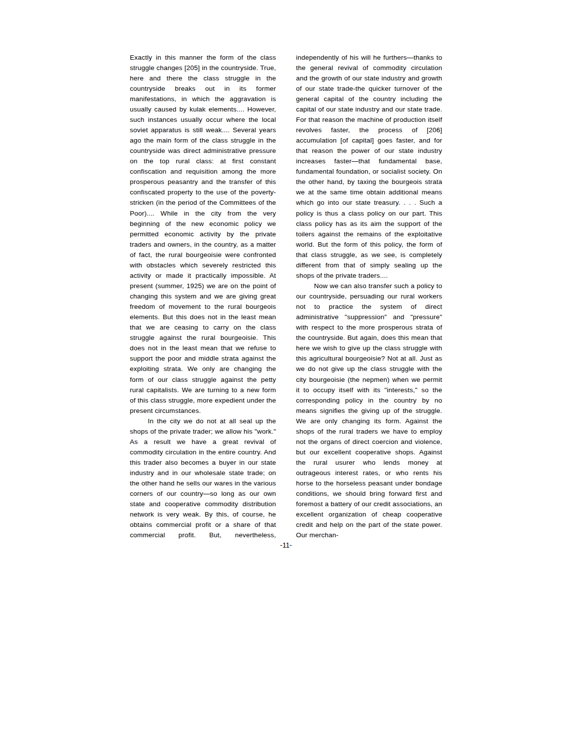Exactly in this manner the form of the class struggle changes [205] in the countryside. True, here and there the class struggle in the countryside breaks out in its former manifestations, in which the aggravation is usually caused by kulak elements.... However, such instances usually occur where the local soviet apparatus is still weak.... Several years ago the main form of the class struggle in the countryside was direct administrative pressure on the top rural class: at first constant confiscation and requisition among the more prosperous peasantry and the transfer of this confiscated property to the use of the poverty-stricken (in the period of the Committees of the Poor).... While in the city from the very beginning of the new economic policy we permitted economic activity by the private traders and owners, in the country, as a matter of fact, the rural bourgeoisie were confronted with obstacles which severely restricted this activity or made it practically impossible. At present (summer, 1925) we are on the point of changing this system and we are giving great freedom of movement to the rural bourgeois elements. But this does not in the least mean that we are ceasing to carry on the class struggle against the rural bourgeoisie. This does not in the least mean that we refuse to support the poor and middle strata against the exploiting strata. We only are changing the form of our class struggle against the petty rural capitalists. We are turning to a new form of this class struggle, more expedient under the present circumstances.
In the city we do not at all seal up the shops of the private trader; we allow his "work." As a result we have a great revival of commodity circulation in the entire country. And this trader also becomes a buyer in our state industry and in our wholesale state trade; on the other hand he sells our wares in the various corners of our country—so long as our own state and cooperative commodity distribution network is very weak. By this, of course, he obtains commercial profit or a share of that commercial profit. But, nevertheless, independently of his will he furthers—thanks to the general revival of commodity circulation and the growth of our state industry and growth of our state trade-the quicker turnover of the general capital of the country including the capital of our state industry and our state trade. For that reason the machine of production itself revolves faster, the process of [206] accumulation [of capital] goes faster, and for that reason the power of our state industry increases faster—that fundamental base, fundamental foundation, or socialist society. On the other hand, by taxing the bourgeois strata we at the same time obtain additional means which go into our state treasury. . . . Such a policy is thus a class policy on our part. This class policy has as its aim the support of the toilers against the remains of the exploitative world. But the form of this policy, the form of that class struggle, as we see, is completely different from that of simply sealing up the shops of the private traders....
Now we can also transfer such a policy to our countryside, persuading our rural workers not to practice the system of direct administrative "suppression" and "pressure" with respect to the more prosperous strata of the countryside. But again, does this mean that here we wish to give up the class struggle with this agricultural bourgeoisie? Not at all. Just as we do not give up the class struggle with the city bourgeoisie (the nepmen) when we permit it to occupy itself with its "interests," so the corresponding policy in the country by no means signifies the giving up of the struggle. We are only changing its form. Against the shops of the rural traders we have to employ not the organs of direct coercion and violence, but our excellent cooperative shops. Against the rural usurer who lends money at outrageous interest rates, or who rents his horse to the horseless peasant under bondage conditions, we should bring forward first and foremost a battery of our credit associations, an excellent organization of cheap cooperative credit and help on the part of the state power. Our merchan-
-11-